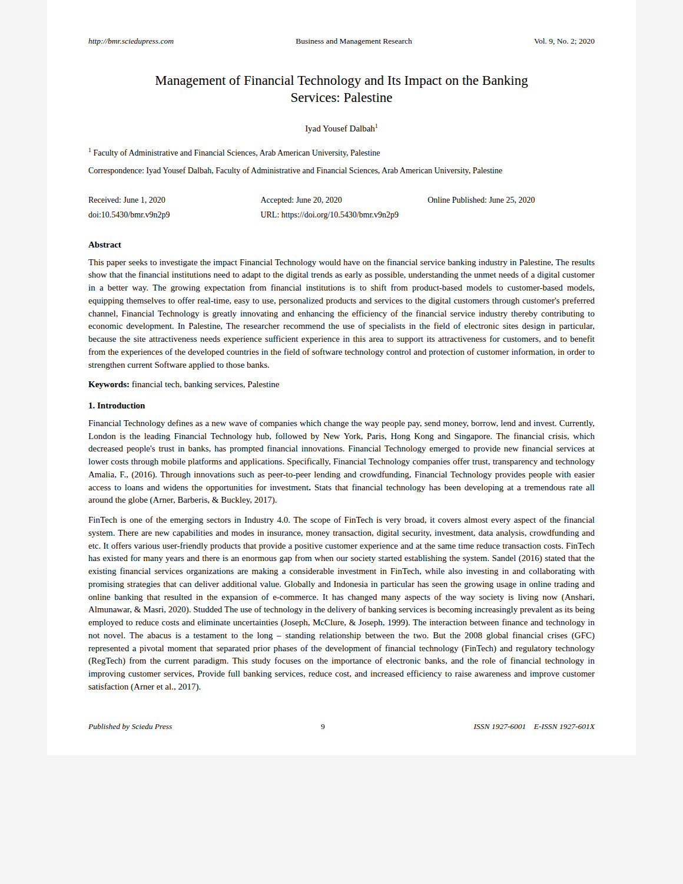http://bmr.sciedupress.com Business and Management Research Vol. 9, No. 2; 2020
Management of Financial Technology and Its Impact on the Banking
Services: Palestine
Iyad Yousef Dalbah1
1 Faculty of Administrative and Financial Sciences, Arab American University, Palestine
Correspondence: Iyad Yousef Dalbah, Faculty of Administrative and Financial Sciences, Arab American University, Palestine
Received: June 1, 2020 Accepted: June 20, 2020 Online Published: June 25, 2020
doi:10.5430/bmr.v9n2p9 URL: https://doi.org/10.5430/bmr.v9n2p9
Abstract
This paper seeks to investigate the impact Financial Technology would have on the financial service banking industry in Palestine, The results show that the financial institutions need to adapt to the digital trends as early as possible, understanding the unmet needs of a digital customer in a better way. The growing expectation from financial institutions is to shift from product-based models to customer-based models, equipping themselves to offer real-time, easy to use, personalized products and services to the digital customers through customer's preferred channel, Financial Technology is greatly innovating and enhancing the efficiency of the financial service industry thereby contributing to economic development. In Palestine, The researcher recommend the use of specialists in the field of electronic sites design in particular, because the site attractiveness needs experience sufficient experience in this area to support its attractiveness for customers, and to benefit from the experiences of the developed countries in the field of software technology control and protection of customer information, in order to strengthen current Software applied to those banks.
Keywords: financial tech, banking services, Palestine
1. Introduction
Financial Technology defines as a new wave of companies which change the way people pay, send money, borrow, lend and invest. Currently, London is the leading Financial Technology hub, followed by New York, Paris, Hong Kong and Singapore. The financial crisis, which decreased people's trust in banks, has prompted financial innovations. Financial Technology emerged to provide new financial services at lower costs through mobile platforms and applications. Specifically, Financial Technology companies offer trust, transparency and technology Amalia, F., (2016). Through innovations such as peer-to-peer lending and crowdfunding, Financial Technology provides people with easier access to loans and widens the opportunities for investment. Stats that financial technology has been developing at a tremendous rate all around the globe (Arner, Barberis, & Buckley, 2017).
FinTech is one of the emerging sectors in Industry 4.0. The scope of FinTech is very broad, it covers almost every aspect of the financial system. There are new capabilities and modes in insurance, money transaction, digital security, investment, data analysis, crowdfunding and etc. It offers various user-friendly products that provide a positive customer experience and at the same time reduce transaction costs. FinTech has existed for many years and there is an enormous gap from when our society started establishing the system. Sandel (2016) stated that the existing financial services organizations are making a considerable investment in FinTech, while also investing in and collaborating with promising strategies that can deliver additional value. Globally and Indonesia in particular has seen the growing usage in online trading and online banking that resulted in the expansion of e-commerce. It has changed many aspects of the way society is living now (Anshari, Almunawar, & Masri, 2020). Studded The use of technology in the delivery of banking services is becoming increasingly prevalent as its being employed to reduce costs and eliminate uncertainties (Joseph, McClure, & Joseph, 1999). The interaction between finance and technology in not novel. The abacus is a testament to the long – standing relationship between the two. But the 2008 global financial crises (GFC) represented a pivotal moment that separated prior phases of the development of financial technology (FinTech) and regulatory technology (RegTech) from the current paradigm. This study focuses on the importance of electronic banks, and the role of financial technology in improving customer services, Provide full banking services, reduce cost, and increased efficiency to raise awareness and improve customer satisfaction (Arner et al., 2017).
Published by Sciedu Press 9 ISSN 1927-6001 E-ISSN 1927-601X